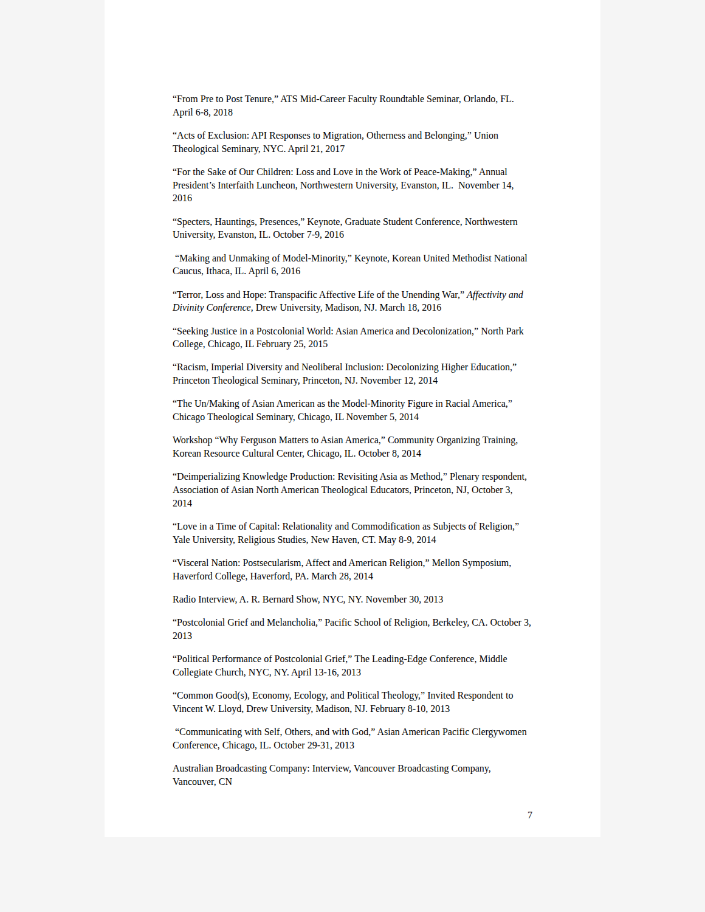“From Pre to Post Tenure,” ATS Mid-Career Faculty Roundtable Seminar, Orlando, FL. April 6-8, 2018
“Acts of Exclusion: API Responses to Migration, Otherness and Belonging,” Union Theological Seminary, NYC. April 21, 2017
“For the Sake of Our Children: Loss and Love in the Work of Peace-Making,” Annual President’s Interfaith Luncheon, Northwestern University, Evanston, IL. November 14, 2016
“Specters, Hauntings, Presences,” Keynote, Graduate Student Conference, Northwestern University, Evanston, IL. October 7-9, 2016
“Making and Unmaking of Model-Minority,” Keynote, Korean United Methodist National Caucus, Ithaca, IL. April 6, 2016
“Terror, Loss and Hope: Transpacific Affective Life of the Unending War,” Affectivity and Divinity Conference, Drew University, Madison, NJ. March 18, 2016
“Seeking Justice in a Postcolonial World: Asian America and Decolonization,” North Park College, Chicago, IL February 25, 2015
“Racism, Imperial Diversity and Neoliberal Inclusion: Decolonizing Higher Education,” Princeton Theological Seminary, Princeton, NJ. November 12, 2014
“The Un/Making of Asian American as the Model-Minority Figure in Racial America,” Chicago Theological Seminary, Chicago, IL November 5, 2014
Workshop “Why Ferguson Matters to Asian America,” Community Organizing Training, Korean Resource Cultural Center, Chicago, IL. October 8, 2014
“Deimperializing Knowledge Production: Revisiting Asia as Method,” Plenary respondent, Association of Asian North American Theological Educators, Princeton, NJ, October 3, 2014
“Love in a Time of Capital: Relationality and Commodification as Subjects of Religion,” Yale University, Religious Studies, New Haven, CT. May 8-9, 2014
“Visceral Nation: Postsecularism, Affect and American Religion,” Mellon Symposium, Haverford College, Haverford, PA. March 28, 2014
Radio Interview, A. R. Bernard Show, NYC, NY. November 30, 2013
“Postcolonial Grief and Melancholia,” Pacific School of Religion, Berkeley, CA. October 3, 2013
“Political Performance of Postcolonial Grief,” The Leading-Edge Conference, Middle Collegiate Church, NYC, NY. April 13-16, 2013
“Common Good(s), Economy, Ecology, and Political Theology,” Invited Respondent to Vincent W. Lloyd, Drew University, Madison, NJ. February 8-10, 2013
“Communicating with Self, Others, and with God,” Asian American Pacific Clergywomen Conference, Chicago, IL. October 29-31, 2013
Australian Broadcasting Company: Interview, Vancouver Broadcasting Company, Vancouver, CN
7